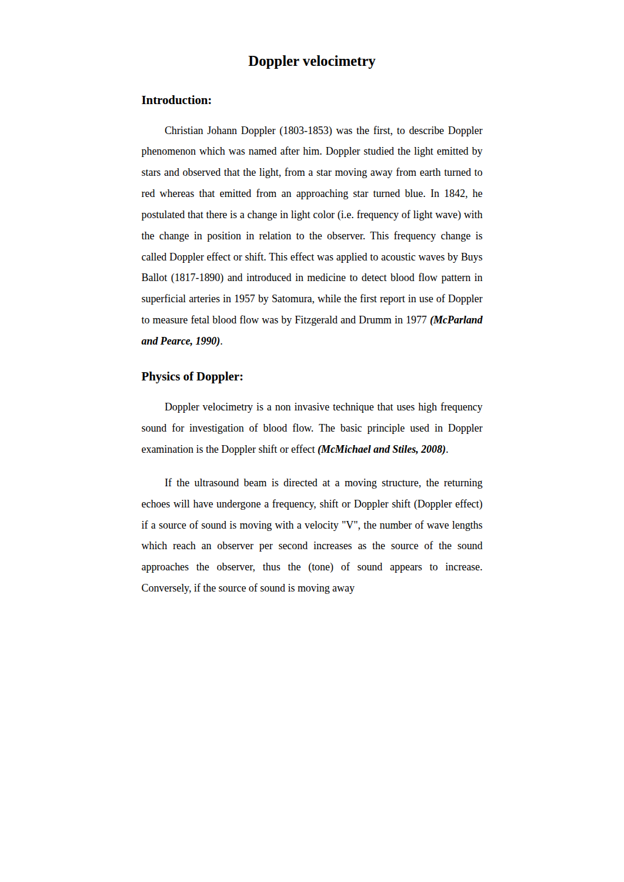Doppler velocimetry
Introduction:
Christian Johann Doppler (1803-1853) was the first, to describe Doppler phenomenon which was named after him. Doppler studied the light emitted by stars and observed that the light, from a star moving away from earth turned to red whereas that emitted from an approaching star turned blue. In 1842, he postulated that there is a change in light color (i.e. frequency of light wave) with the change in position in relation to the observer. This frequency change is called Doppler effect or shift. This effect was applied to acoustic waves by Buys Ballot (1817-1890) and introduced in medicine to detect blood flow pattern in superficial arteries in 1957 by Satomura, while the first report in use of Doppler to measure fetal blood flow was by Fitzgerald and Drumm in 1977 (McParland and Pearce, 1990).
Physics of Doppler:
Doppler velocimetry is a non invasive technique that uses high frequency sound for investigation of blood flow. The basic principle used in Doppler examination is the Doppler shift or effect (McMichael and Stiles, 2008).
If the ultrasound beam is directed at a moving structure, the returning echoes will have undergone a frequency, shift or Doppler shift (Doppler effect) if a source of sound is moving with a velocity "V", the number of wave lengths which reach an observer per second increases as the source of the sound approaches the observer, thus the (tone) of sound appears to increase. Conversely, if the source of sound is moving away